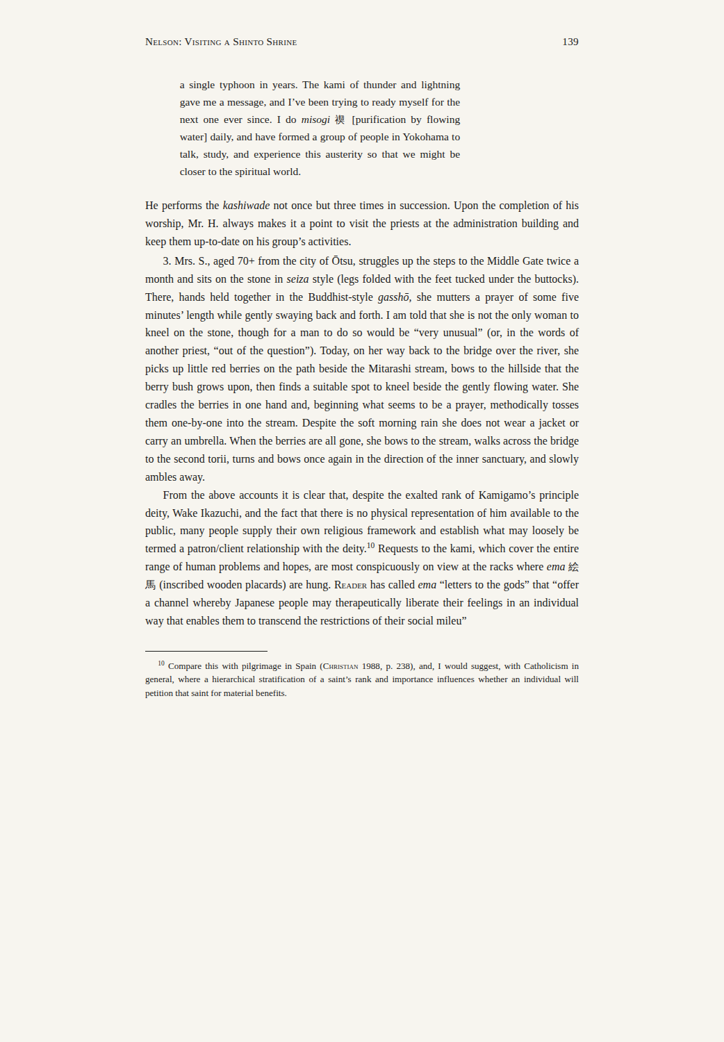Nelson: Visiting a Shinto Shrine 139
a single typhoon in years. The kami of thunder and lightning gave me a message, and I’ve been trying to ready myself for the next one ever since. I do misogi 禊 [purification by flowing water] daily, and have formed a group of people in Yokohama to talk, study, and experience this austerity so that we might be closer to the spiritual world.
He performs the kashiwade not once but three times in succession. Upon the completion of his worship, Mr. H. always makes it a point to visit the priests at the administration building and keep them up-to-date on his group’s activities.
3. Mrs. S., aged 70+ from the city of Ōtsu, struggles up the steps to the Middle Gate twice a month and sits on the stone in seiza style (legs folded with the feet tucked under the buttocks). There, hands held together in the Buddhist-style gasshō, she mutters a prayer of some five minutes’ length while gently swaying back and forth. I am told that she is not the only woman to kneel on the stone, though for a man to do so would be “very unusual” (or, in the words of another priest, “out of the question”). Today, on her way back to the bridge over the river, she picks up little red berries on the path beside the Mitarashi stream, bows to the hillside that the berry bush grows upon, then finds a suitable spot to kneel beside the gently flowing water. She cradles the berries in one hand and, beginning what seems to be a prayer, methodically tosses them one-by-one into the stream. Despite the soft morning rain she does not wear a jacket or carry an umbrella. When the berries are all gone, she bows to the stream, walks across the bridge to the second torii, turns and bows once again in the direction of the inner sanctuary, and slowly ambles away.
From the above accounts it is clear that, despite the exalted rank of Kamigamo’s principle deity, Wake Ikazuchi, and the fact that there is no physical representation of him available to the public, many people supply their own religious framework and establish what may loosely be termed a patron/client relationship with the deity.10 Requests to the kami, which cover the entire range of human problems and hopes, are most conspicuously on view at the racks where ema 絵馬 (inscribed wooden placards) are hung. Reader has called ema “letters to the gods” that “offer a channel whereby Japanese people may therapeutically liberate their feelings in an individual way that enables them to transcend the restrictions of their social mileu”
10 Compare this with pilgrimage in Spain (Christian 1988, p. 238), and, I would suggest, with Catholicism in general, where a hierarchical stratification of a saint’s rank and importance influences whether an individual will petition that saint for material benefits.